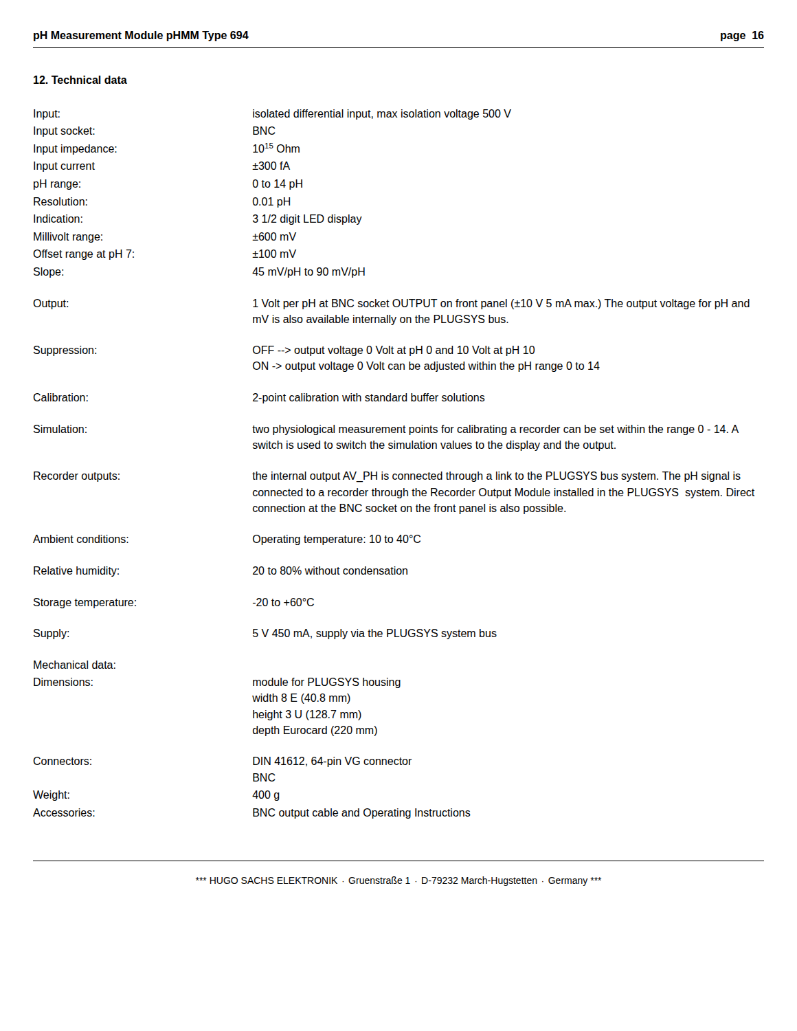pH Measurement Module pHMM Type 694 page 16
12. Technical data
| Input: | isolated differential input, max isolation voltage 500 V |
| Input socket: | BNC |
| Input impedance: | 10 15 Ohm |
| Input current | ±300 fA |
| pH range: | 0 to 14 pH |
| Resolution: | 0.01 pH |
| Indication: | 3 1/2 digit LED display |
| Millivolt range: | ±600 mV |
| Offset range at pH 7: | ±100 mV |
| Slope: | 45 mV/pH to 90 mV/pH |
| Output: | 1 Volt per pH at BNC socket OUTPUT on front panel (±10 V 5 mA max.) The output voltage for pH and mV is also available internally on the PLUGSYS bus. |
| Suppression: | OFF --> output voltage 0 Volt at pH 0 and 10 Volt at pH 10 ON -> output voltage 0 Volt can be adjusted within the pH range 0 to 14 |
| Calibration: | 2-point calibration with standard buffer solutions |
| Simulation: | two physiological measurement points for calibrating a recorder can be set within the range 0 - 14. A switch is used to switch the simulation values to the display and the output. |
| Recorder outputs: | the internal output AV_PH is connected through a link to the PLUGSYS bus system. The pH signal is connected to a recorder through the Recorder Output Module installed in the PLUGSYS system. Direct connection at the BNC socket on the front panel is also possible. |
| Ambient conditions: | Operating temperature: 10 to 40°C |
| Relative humidity: | 20 to 80% without condensation |
| Storage temperature: | -20 to +60°C |
| Supply: | 5 V 450 mA, supply via the PLUGSYS system bus |
| Mechanical data: | |
| Dimensions: | module for PLUGSYS housing width 8 E (40.8 mm) height 3 U (128.7 mm) depth Eurocard (220 mm) |
| Connectors: | DIN 41612, 64-pin VG connector BNC |
| Weight: | 400 g |
| Accessories: | BNC output cable and Operating Instructions |
*** HUGO SACHS ELEKTRONIK · Gruenstraße 1 · D-79232 March-Hugstetten · Germany ***